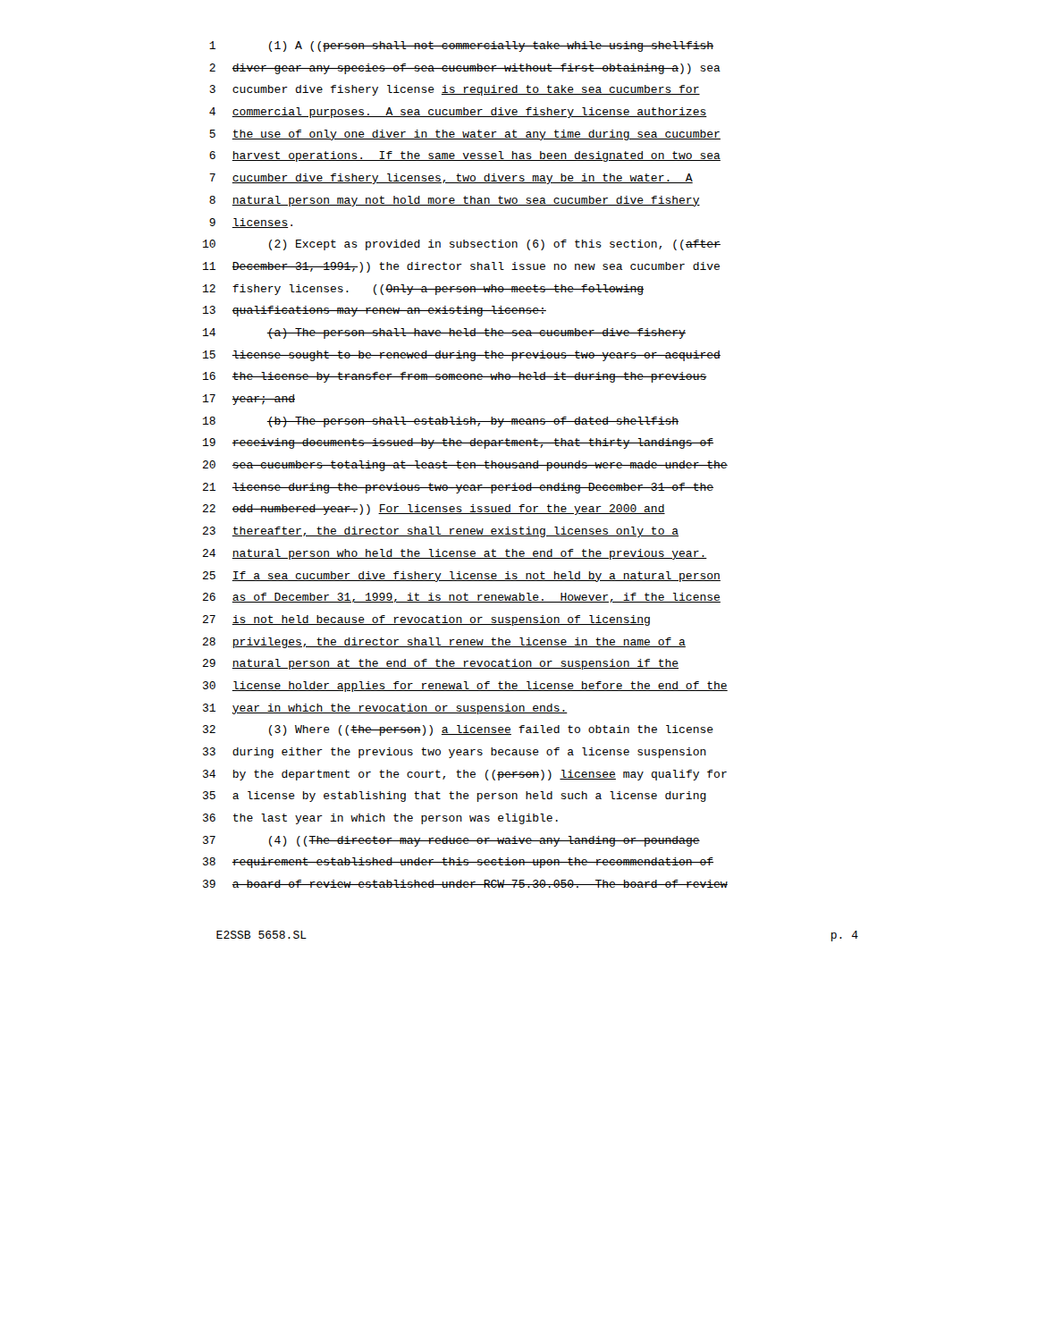1 (1) A ((person shall not commercially take while using shellfish
2 diver gear any species of sea cucumber without first obtaining a)) sea
3 cucumber dive fishery license is required to take sea cucumbers for
4 commercial purposes. A sea cucumber dive fishery license authorizes
5 the use of only one diver in the water at any time during sea cucumber
6 harvest operations. If the same vessel has been designated on two sea
7 cucumber dive fishery licenses, two divers may be in the water. A
8 natural person may not hold more than two sea cucumber dive fishery
9 licenses.
10 (2) Except as provided in subsection (6) of this section, ((after
11 December 31, 1991,)) the director shall issue no new sea cucumber dive
12 fishery licenses. ((Only a person who meets the following
13 qualifications may renew an existing license:
14 (a) The person shall have held the sea cucumber dive fishery
15 license sought to be renewed during the previous two years or acquired
16 the license by transfer from someone who held it during the previous
17 year; and
18 (b) The person shall establish, by means of dated shellfish
19 receiving documents issued by the department, that thirty landings of
20 sea cucumbers totaling at least ten thousand pounds were made under the
21 license during the previous two-year period ending December 31 of the
22 odd-numbered year.)) For licenses issued for the year 2000 and
23 thereafter, the director shall renew existing licenses only to a
24 natural person who held the license at the end of the previous year.
25 If a sea cucumber dive fishery license is not held by a natural person
26 as of December 31, 1999, it is not renewable. However, if the license
27 is not held because of revocation or suspension of licensing
28 privileges, the director shall renew the license in the name of a
29 natural person at the end of the revocation or suspension if the
30 license holder applies for renewal of the license before the end of the
31 year in which the revocation or suspension ends.
32 (3) Where ((the person)) a licensee failed to obtain the license
33 during either the previous two years because of a license suspension
34 by the department or the court, the ((person)) licensee may qualify for
35 a license by establishing that the person held such a license during
36 the last year in which the person was eligible.
37 (4) ((The director may reduce or waive any landing or poundage
38 requirement established under this section upon the recommendation of
39 a board of review established under RCW 75.30.050. The board of review
E2SSB 5658.SL p. 4